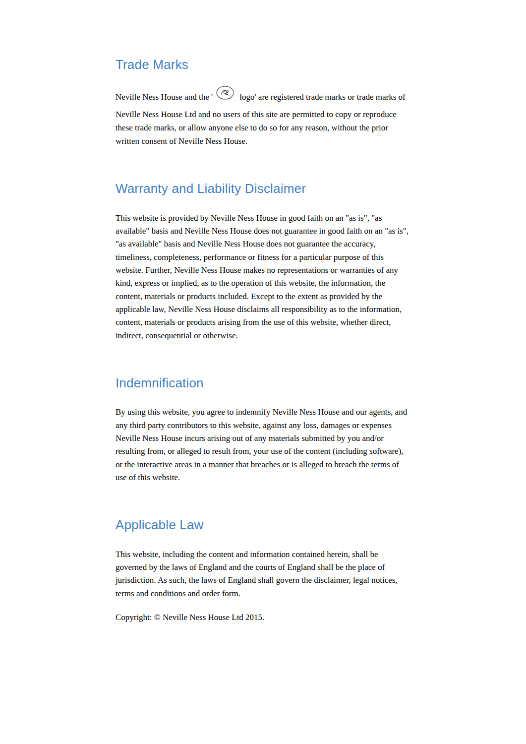Trade Marks
Neville Ness House and the ' logo' are registered trade marks or trade marks of Neville Ness House Ltd and no users of this site are permitted to copy or reproduce these trade marks, or allow anyone else to do so for any reason, without the prior written consent of Neville Ness House.
Warranty and Liability Disclaimer
This website is provided by Neville Ness House in good faith on an "as is", "as available" basis and Neville Ness House does not guarantee in good faith on an "as is", "as available" basis and Neville Ness House does not guarantee the accuracy, timeliness, completeness, performance or fitness for a particular purpose of this website. Further, Neville Ness House makes no representations or warranties of any kind, express or implied, as to the operation of this website, the information, the content, materials or products included. Except to the extent as provided by the applicable law, Neville Ness House disclaims all responsibility as to the information, content, materials or products arising from the use of this website, whether direct, indirect, consequential or otherwise.
Indemnification
By using this website, you agree to indemnify Neville Ness House and our agents, and any third party contributors to this website, against any loss, damages or expenses Neville Ness House incurs arising out of any materials submitted by you and/or resulting from, or alleged to result from, your use of the content (including software), or the interactive areas in a manner that breaches or is alleged to breach the terms of use of this website.
Applicable Law
This website, including the content and information contained herein, shall be governed by the laws of England and the courts of England shall be the place of jurisdiction. As such, the laws of England shall govern the disclaimer, legal notices, terms and conditions and order form.
Copyright: © Neville Ness House Ltd 2015.